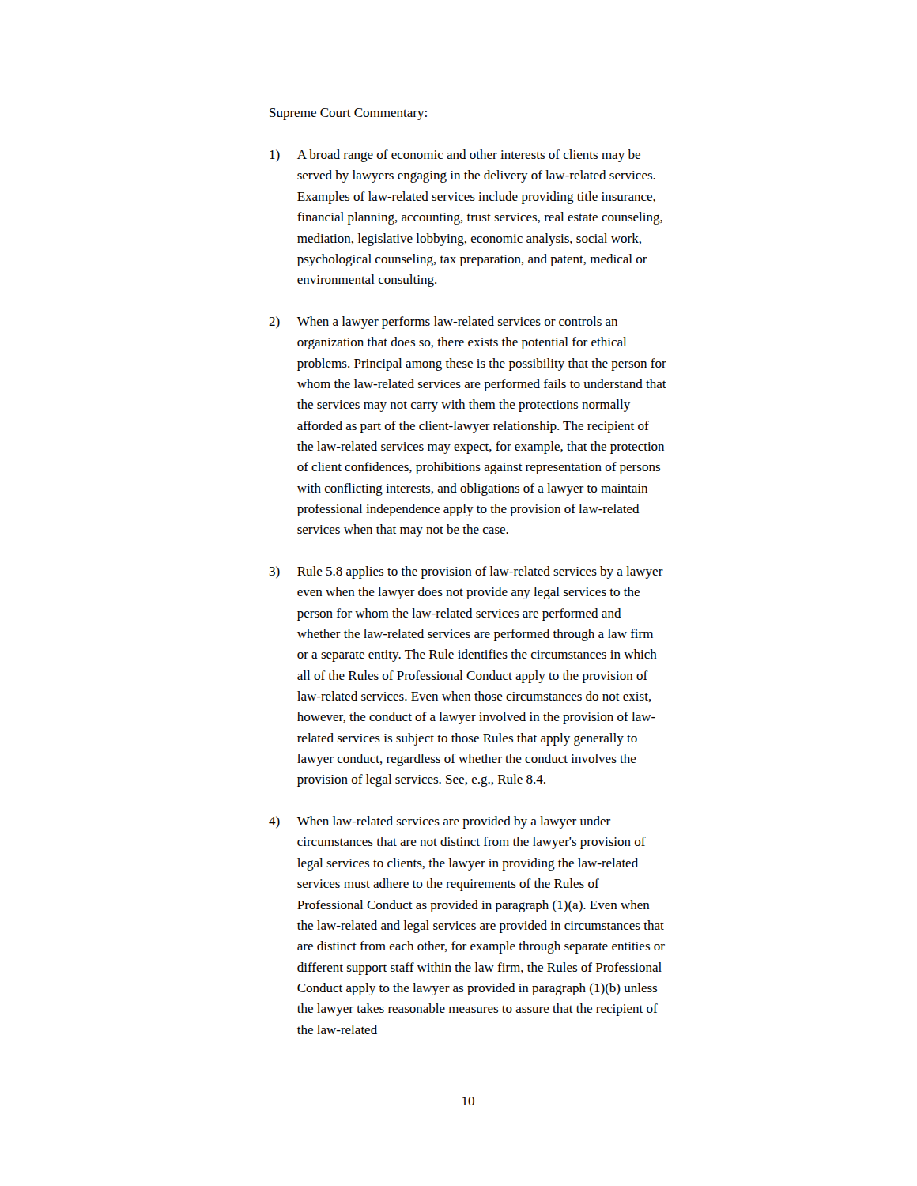Supreme Court Commentary:
1) A broad range of economic and other interests of clients may be served by lawyers engaging in the delivery of law-related services. Examples of law-related services include providing title insurance, financial planning, accounting, trust services, real estate counseling, mediation, legislative lobbying, economic analysis, social work, psychological counseling, tax preparation, and patent, medical or environmental consulting.
2) When a lawyer performs law-related services or controls an organization that does so, there exists the potential for ethical problems. Principal among these is the possibility that the person for whom the law-related services are performed fails to understand that the services may not carry with them the protections normally afforded as part of the client-lawyer relationship. The recipient of the law-related services may expect, for example, that the protection of client confidences, prohibitions against representation of persons with conflicting interests, and obligations of a lawyer to maintain professional independence apply to the provision of law-related services when that may not be the case.
3) Rule 5.8 applies to the provision of law-related services by a lawyer even when the lawyer does not provide any legal services to the person for whom the law-related services are performed and whether the law-related services are performed through a law firm or a separate entity. The Rule identifies the circumstances in which all of the Rules of Professional Conduct apply to the provision of law-related services. Even when those circumstances do not exist, however, the conduct of a lawyer involved in the provision of law-related services is subject to those Rules that apply generally to lawyer conduct, regardless of whether the conduct involves the provision of legal services. See, e.g., Rule 8.4.
4) When law-related services are provided by a lawyer under circumstances that are not distinct from the lawyer's provision of legal services to clients, the lawyer in providing the law-related services must adhere to the requirements of the Rules of Professional Conduct as provided in paragraph (1)(a). Even when the law-related and legal services are provided in circumstances that are distinct from each other, for example through separate entities or different support staff within the law firm, the Rules of Professional Conduct apply to the lawyer as provided in paragraph (1)(b) unless the lawyer takes reasonable measures to assure that the recipient of the law-related
10